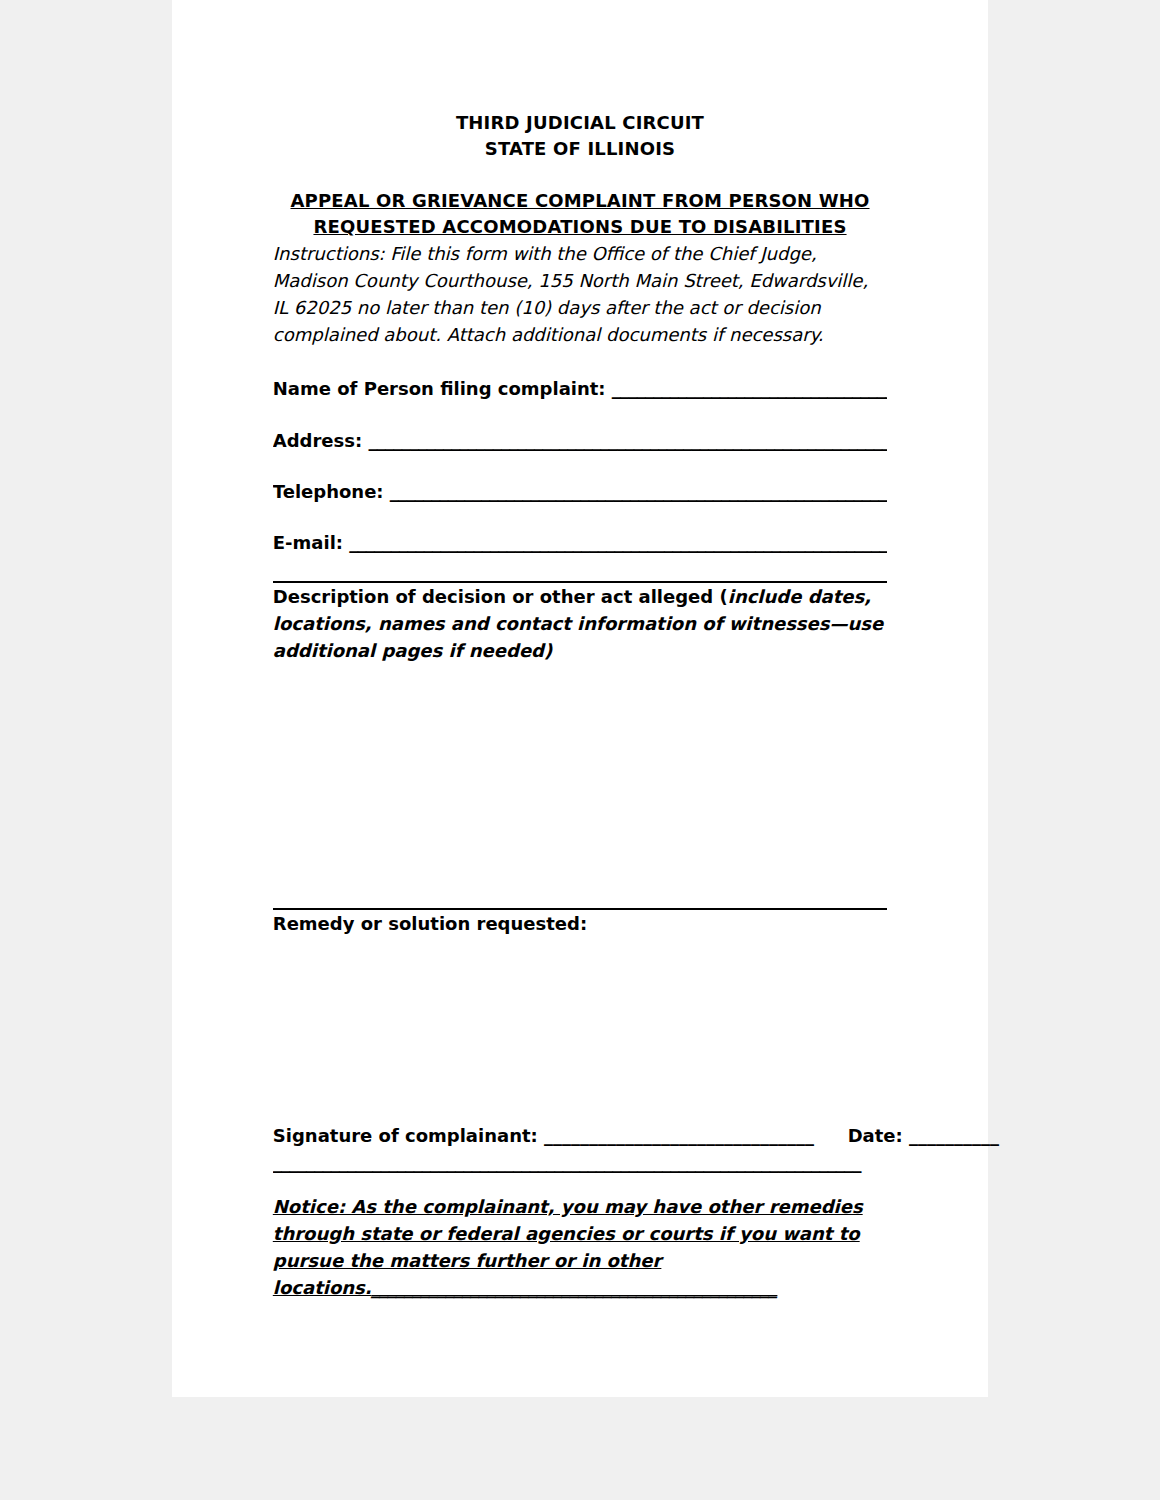THIRD JUDICIAL CIRCUIT
STATE OF ILLINOIS
APPEAL OR GRIEVANCE COMPLAINT FROM PERSON WHO REQUESTED ACCOMODATIONS DUE TO DISABILITIES
Instructions: File this form with the Office of the Chief Judge, Madison County Courthouse, 155 North Main Street, Edwardsville, IL 62025 no later than ten (10) days after the act or decision complained about. Attach additional documents if necessary.
Name of Person filing complaint: _______________________________________________
Address: _______________________________________________________________
Telephone: _____________________________________________________________
E-mail: _________________________________________________________________
Description of decision or other act alleged (include dates, locations, names and contact information of witnesses—use additional pages if needed)
Remedy or solution requested:
Signature of complainant: ______________________________ Date: __________
_______________________________________________________________________
Notice: As the complainant, you may have other remedies through state or federal agencies or courts if you want to pursue the matters further or in other locations._________________________________________________